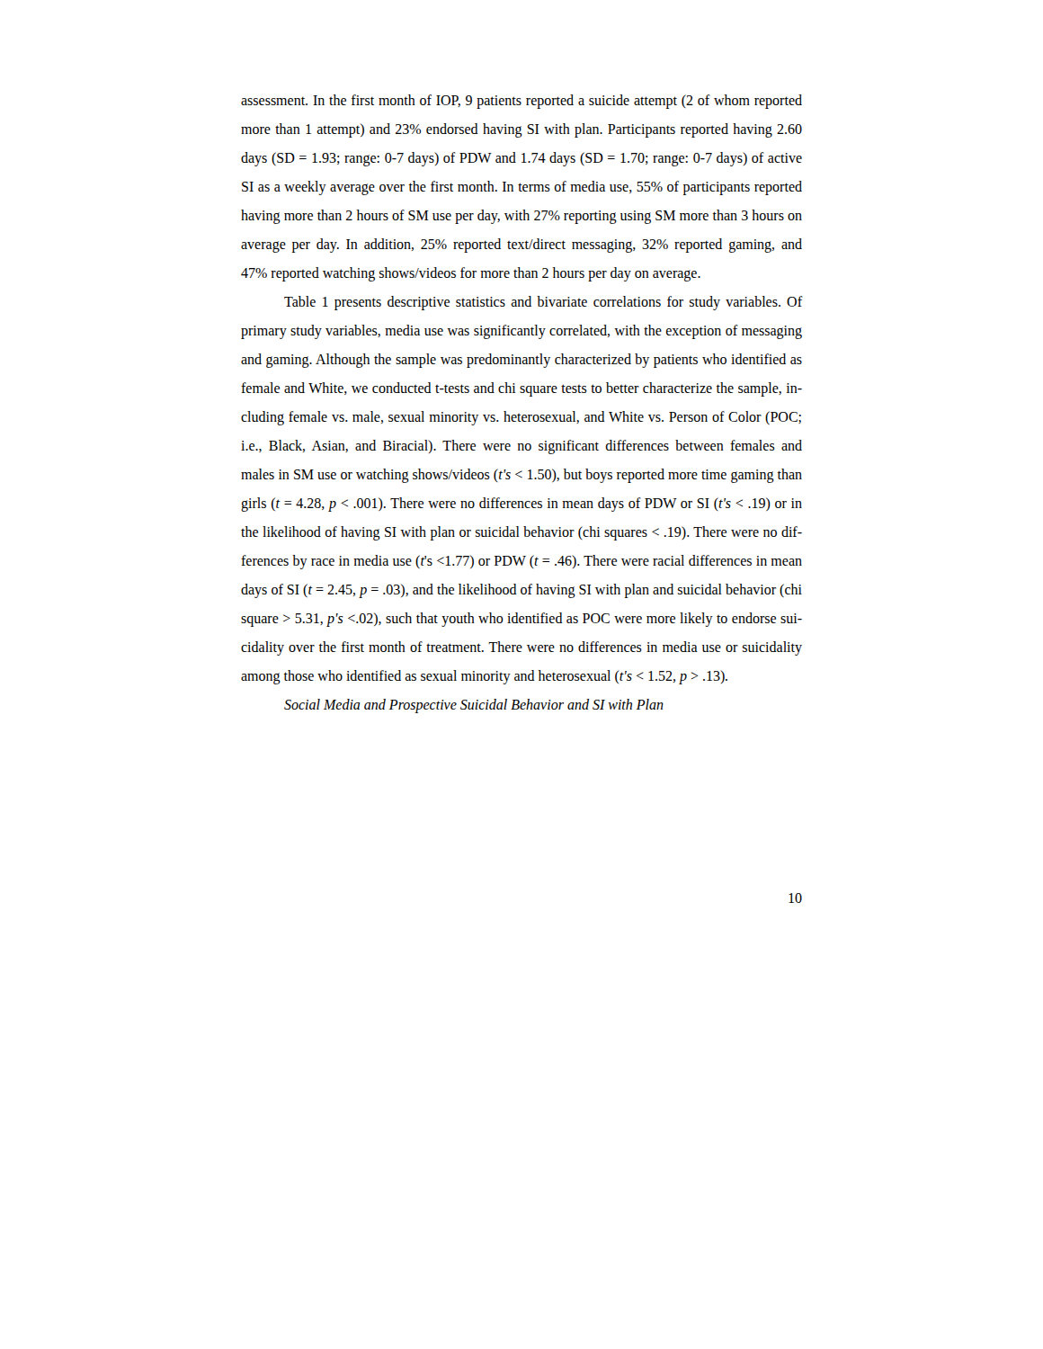assessment. In the first month of IOP, 9 patients reported a suicide attempt (2 of whom reported more than 1 attempt) and 23% endorsed having SI with plan. Participants reported having 2.60 days (SD = 1.93; range: 0-7 days) of PDW and 1.74 days (SD = 1.70; range: 0-7 days) of active SI as a weekly average over the first month. In terms of media use, 55% of participants reported having more than 2 hours of SM use per day, with 27% reporting using SM more than 3 hours on average per day. In addition, 25% reported text/direct messaging, 32% reported gaming, and 47% reported watching shows/videos for more than 2 hours per day on average.
Table 1 presents descriptive statistics and bivariate correlations for study variables. Of primary study variables, media use was significantly correlated, with the exception of messaging and gaming. Although the sample was predominantly characterized by patients who identified as female and White, we conducted t-tests and chi square tests to better characterize the sample, including female vs. male, sexual minority vs. heterosexual, and White vs. Person of Color (POC; i.e., Black, Asian, and Biracial). There were no significant differences between females and males in SM use or watching shows/videos (t's < 1.50), but boys reported more time gaming than girls (t = 4.28, p < .001). There were no differences in mean days of PDW or SI (t's < .19) or in the likelihood of having SI with plan or suicidal behavior (chi squares < .19). There were no differences by race in media use (t's <1.77) or PDW (t = .46). There were racial differences in mean days of SI (t = 2.45, p = .03), and the likelihood of having SI with plan and suicidal behavior (chi square > 5.31, p's <.02), such that youth who identified as POC were more likely to endorse suicidality over the first month of treatment. There were no differences in media use or suicidality among those who identified as sexual minority and heterosexual (t's < 1.52, p > .13).
Social Media and Prospective Suicidal Behavior and SI with Plan
10